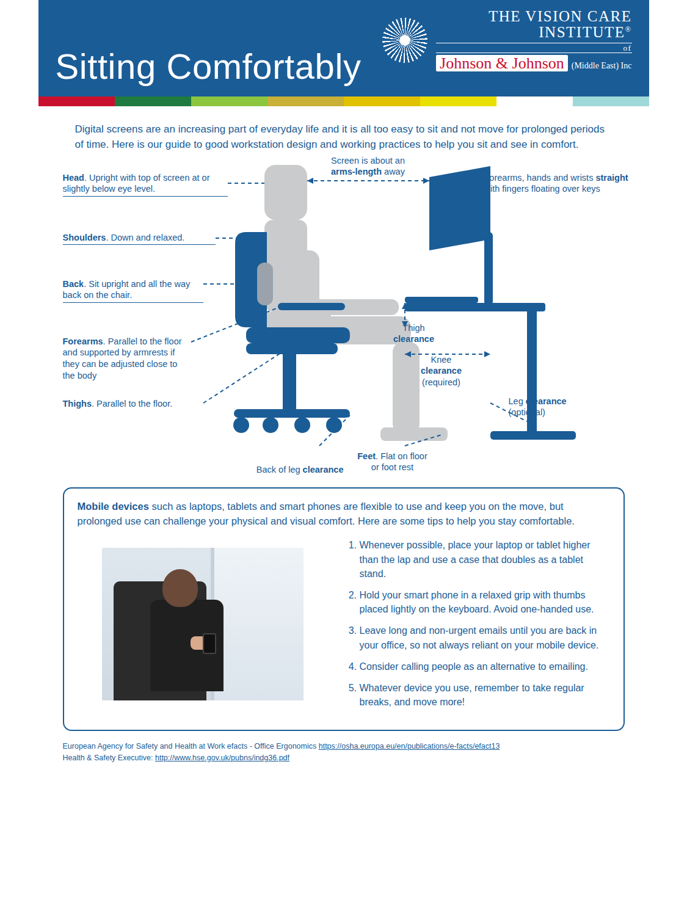THE VISION CARE
INSTITUTE® of Johnson & Johnson(Middle East) Inc
Sitting Comfortably
Digital screens are an increasing part of everyday life and it is all too easy to sit and not move for prolonged periods of time. Here is our guide to good workstation design and working practices to help you sit and see in comfort.
Head. Upright with top of screen at or slightly below eye level.
Shoulders. Down and relaxed.
Back. Sit upright and all the way back on the chair.
Forearms. Parallel to the floor and supported by armrests if they can be adjusted close to the body
Thighs. Parallel to the floor.
Screen is about an
arms-length away
Forearms, hands and wrists straight with fingers floating over keys
Thigh
clearance
Knee
clearance
(required)
Leg clearance
(optional)
Feet. Flat on floor
or foot rest
Back of leg clearance
Mobile devices such as laptops, tablets and smart phones are flexible to use and keep you on the move, but prolonged use can challenge your physical and visual comfort. Here are some tips to help you stay comfortable.
Whenever possible, place your laptop or tablet higher than the lap and use a case that doubles as a tablet stand.
Hold your smart phone in a relaxed grip with thumbs placed lightly on the keyboard. Avoid one-handed use.
Leave long and non-urgent emails until you are back in your office, so not always reliant on your mobile device.
Consider calling people as an alternative to emailing.
Whatever device you use, remember to take regular breaks, and move more!
European Agency for Safety and Health at Work efacts - Office Ergonomics https://osha.europa.eu/en/publications/e-facts/efact13
Health & Safety Executive: http://www.hse.gov.uk/pubns/indg36.pdf